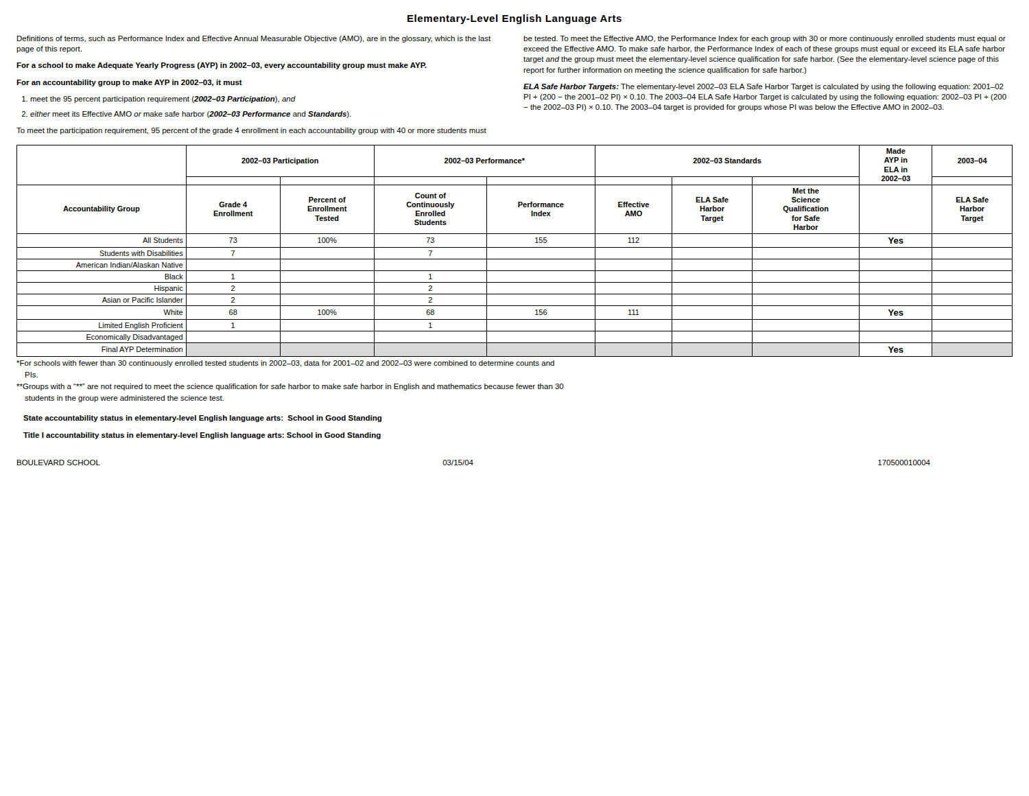Elementary-Level English Language Arts
Definitions of terms, such as Performance Index and Effective Annual Measurable Objective (AMO), are in the glossary, which is the last page of this report.
For a school to make Adequate Yearly Progress (AYP) in 2002–03, every accountability group must make AYP.
For an accountability group to make AYP in 2002–03, it must
meet the 95 percent participation requirement (2002–03 Participation), and
either meet its Effective AMO or make safe harbor (2002–03 Performance and Standards).
To meet the participation requirement, 95 percent of the grade 4 enrollment in each accountability group with 40 or more students must
be tested. To meet the Effective AMO, the Performance Index for each group with 30 or more continuously enrolled students must equal or exceed the Effective AMO. To make safe harbor, the Performance Index of each of these groups must equal or exceed its ELA safe harbor target and the group must meet the elementary-level science qualification for safe harbor. (See the elementary-level science page of this report for further information on meeting the science qualification for safe harbor.)
ELA Safe Harbor Targets: The elementary-level 2002–03 ELA Safe Harbor Target is calculated by using the following equation: 2001–02 PI + (200 − the 2001–02 PI) × 0.10. The 2003–04 ELA Safe Harbor Target is calculated by using the following equation: 2002–03 PI + (200 − the 2002–03 PI) × 0.10. The 2003–04 target is provided for groups whose PI was below the Effective AMO in 2002–03.
| | 2002–03 Participation | 2002–03 Performance* | 2002–03 Standards | Made AYP in ELA in 2002–03 | 2003–04 |
| --- | --- | --- | --- | --- | --- |
| Accountability Group | Grade 4 Enrollment | Percent of Enrollment Tested | Count of Continuously Enrolled Students | Performance Index | Effective AMO | ELA Safe Harbor Target | Met the Science Qualification for Safe Harbor | | ELA Safe Harbor Target |
| All Students | 73 | 100% | 73 | 155 | 112 | | | Yes | |
| Students with Disabilities | 7 | | 7 | | | | | | |
| American Indian/Alaskan Native | | | | | | | | | |
| Black | 1 | | 1 | | | | | | |
| Hispanic | 2 | | 2 | | | | | | |
| Asian or Pacific Islander | 2 | | 2 | | | | | | |
| White | 68 | 100% | 68 | 156 | 111 | | | Yes | |
| Limited English Proficient | 1 | | 1 | | | | | | |
| Economically Disadvantaged | | | | | | | | | |
| Final AYP Determination | | | | | | | | Yes | |
*For schools with fewer than 30 continuously enrolled tested students in 2002–03, data for 2001–02 and 2002–03 were combined to determine counts and
PIs.
**Groups with a “**” are not required to meet the science qualification for safe harbor to make safe harbor in English and mathematics because fewer than 30
students in the group were administered the science test.
State accountability status in elementary-level English language arts: School in Good Standing
Title I accountability status in elementary-level English language arts: School in Good Standing
BOULEVARD SCHOOL
03/15/04
170500010004